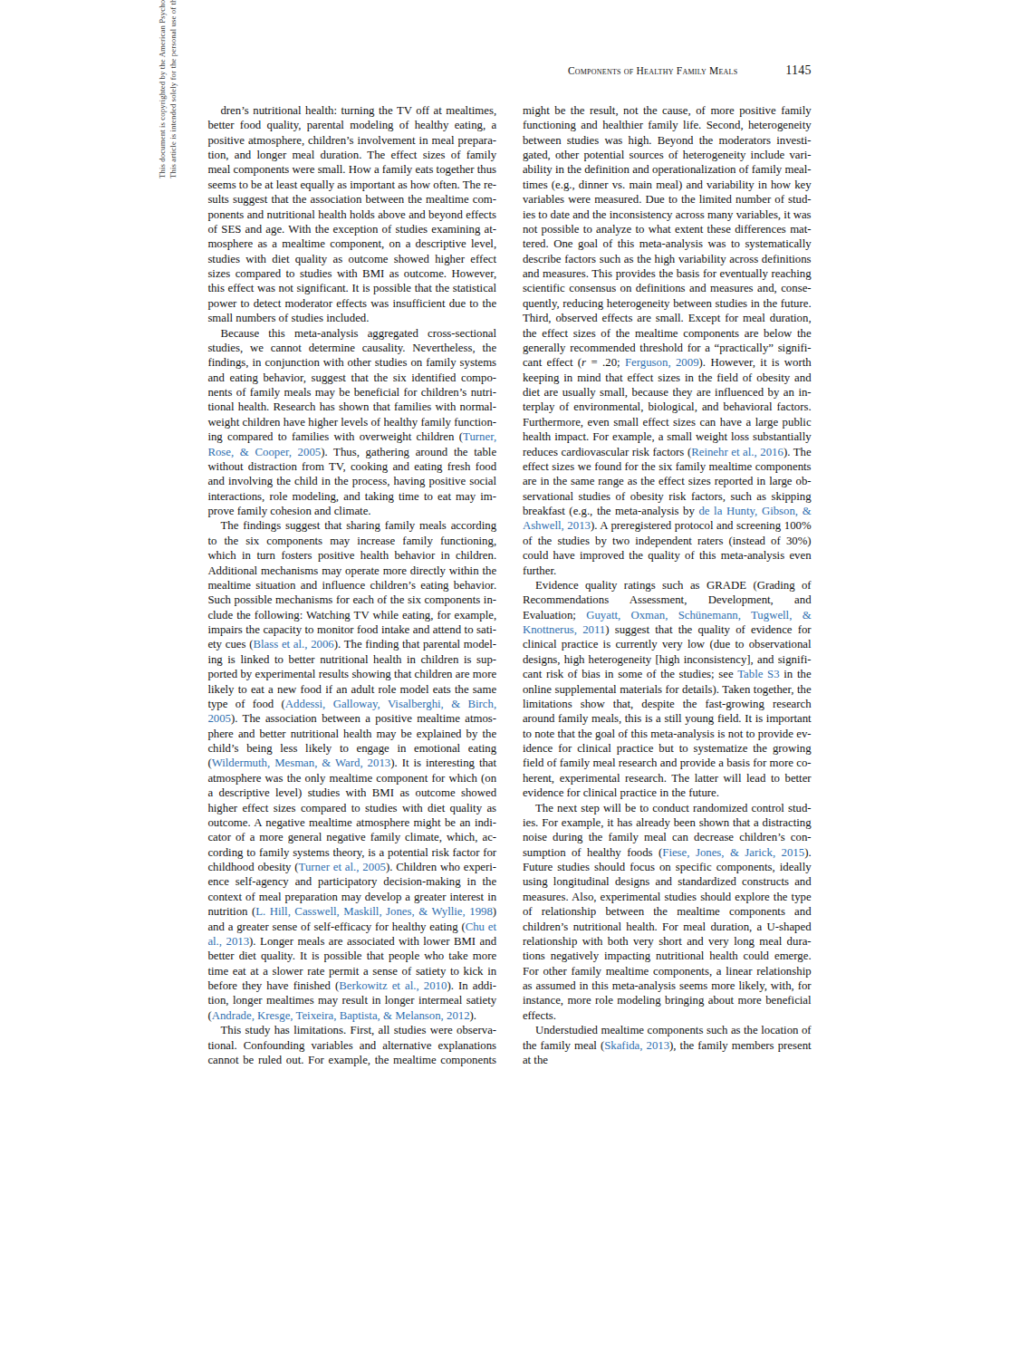This document is copyrighted by the American Psychological Association or one of its allied publishers. This article is intended solely for the personal use of the individual user and is not to be disseminated broadly.
Components of Healthy Family Meals
1145
dren’s nutritional health: turning the TV off at mealtimes, better food quality, parental modeling of healthy eating, a positive atmosphere, children’s involvement in meal preparation, and longer meal duration. The effect sizes of family meal components were small. How a family eats together thus seems to be at least equally as important as how often. The results suggest that the association between the mealtime components and nutritional health holds above and beyond effects of SES and age. With the exception of studies examining atmosphere as a mealtime component, on a descriptive level, studies with diet quality as outcome showed higher effect sizes compared to studies with BMI as outcome. However, this effect was not significant. It is possible that the statistical power to detect moderator effects was insufficient due to the small numbers of studies included.
Because this meta-analysis aggregated cross-sectional studies, we cannot determine causality. Nevertheless, the findings, in conjunction with other studies on family systems and eating behavior, suggest that the six identified components of family meals may be beneficial for children’s nutritional health. Research has shown that families with normal-weight children have higher levels of healthy family functioning compared to families with overweight children (Turner, Rose, & Cooper, 2005). Thus, gathering around the table without distraction from TV, cooking and eating fresh food and involving the child in the process, having positive social interactions, role modeling, and taking time to eat may improve family cohesion and climate.
The findings suggest that sharing family meals according to the six components may increase family functioning, which in turn fosters positive health behavior in children. Additional mechanisms may operate more directly within the mealtime situation and influence children’s eating behavior. Such possible mechanisms for each of the six components include the following: Watching TV while eating, for example, impairs the capacity to monitor food intake and attend to satiety cues (Blass et al., 2006). The finding that parental modeling is linked to better nutritional health in children is supported by experimental results showing that children are more likely to eat a new food if an adult role model eats the same type of food (Addessi, Galloway, Visalberghi, & Birch, 2005). The association between a positive mealtime atmosphere and better nutritional health may be explained by the child’s being less likely to engage in emotional eating (Wildermuth, Mesman, & Ward, 2013). It is interesting that atmosphere was the only mealtime component for which (on a descriptive level) studies with BMI as outcome showed higher effect sizes compared to studies with diet quality as outcome. A negative mealtime atmosphere might be an indicator of a more general negative family climate, which, according to family systems theory, is a potential risk factor for childhood obesity (Turner et al., 2005). Children who experience self-agency and participatory decision-making in the context of meal preparation may develop a greater interest in nutrition (L. Hill, Casswell, Maskill, Jones, & Wyllie, 1998) and a greater sense of self-efficacy for healthy eating (Chu et al., 2013). Longer meals are associated with lower BMI and better diet quality. It is possible that people who take more time eat at a slower rate permit a sense of satiety to kick in before they have finished (Berkowitz et al., 2010). In addition, longer mealtimes may result in longer intermeal satiety (Andrade, Kresge, Teixeira, Baptista, & Melanson, 2012).
This study has limitations. First, all studies were observational. Confounding variables and alternative explanations cannot be ruled out. For example, the mealtime components might be the result, not the cause, of more positive family functioning and healthier family life. Second, heterogeneity between studies was high. Beyond the moderators investigated, other potential sources of heterogeneity include variability in the definition and operationalization of family mealtimes (e.g., dinner vs. main meal) and variability in how key variables were measured. Due to the limited number of studies to date and the inconsistency across many variables, it was not possible to analyze to what extent these differences mattered. One goal of this meta-analysis was to systematically describe factors such as the high variability across definitions and measures. This provides the basis for eventually reaching scientific consensus on definitions and measures and, consequently, reducing heterogeneity between studies in the future. Third, observed effects are small. Except for meal duration, the effect sizes of the mealtime components are below the generally recommended threshold for a “practically” significant effect (r = .20; Ferguson, 2009). However, it is worth keeping in mind that effect sizes in the field of obesity and diet are usually small, because they are influenced by an interplay of environmental, biological, and behavioral factors. Furthermore, even small effect sizes can have a large public health impact. For example, a small weight loss substantially reduces cardiovascular risk factors (Reinehr et al., 2016). The effect sizes we found for the six family mealtime components are in the same range as the effect sizes reported in large observational studies of obesity risk factors, such as skipping breakfast (e.g., the meta-analysis by de la Hunty, Gibson, & Ashwell, 2013). A preregistered protocol and screening 100% of the studies by two independent raters (instead of 30%) could have improved the quality of this meta-analysis even further.
Evidence quality ratings such as GRADE (Grading of Recommendations Assessment, Development, and Evaluation; Guyatt, Oxman, Schünemann, Tugwell, & Knottnerus, 2011) suggest that the quality of evidence for clinical practice is currently very low (due to observational designs, high heterogeneity [high inconsistency], and significant risk of bias in some of the studies; see Table S3 in the online supplemental materials for details). Taken together, the limitations show that, despite the fast-growing research around family meals, this is a still young field. It is important to note that the goal of this meta-analysis is not to provide evidence for clinical practice but to systematize the growing field of family meal research and provide a basis for more coherent, experimental research. The latter will lead to better evidence for clinical practice in the future.
The next step will be to conduct randomized control studies. For example, it has already been shown that a distracting noise during the family meal can decrease children’s consumption of healthy foods (Fiese, Jones, & Jarick, 2015). Future studies should focus on specific components, ideally using longitudinal designs and standardized constructs and measures. Also, experimental studies should explore the type of relationship between the mealtime components and children’s nutritional health. For meal duration, a U-shaped relationship with both very short and very long meal durations negatively impacting nutritional health could emerge. For other family mealtime components, a linear relationship as assumed in this meta-analysis seems more likely, with, for instance, more role modeling bringing about more beneficial effects.
Understudied mealtime components such as the location of the family meal (Skafida, 2013), the family members present at the